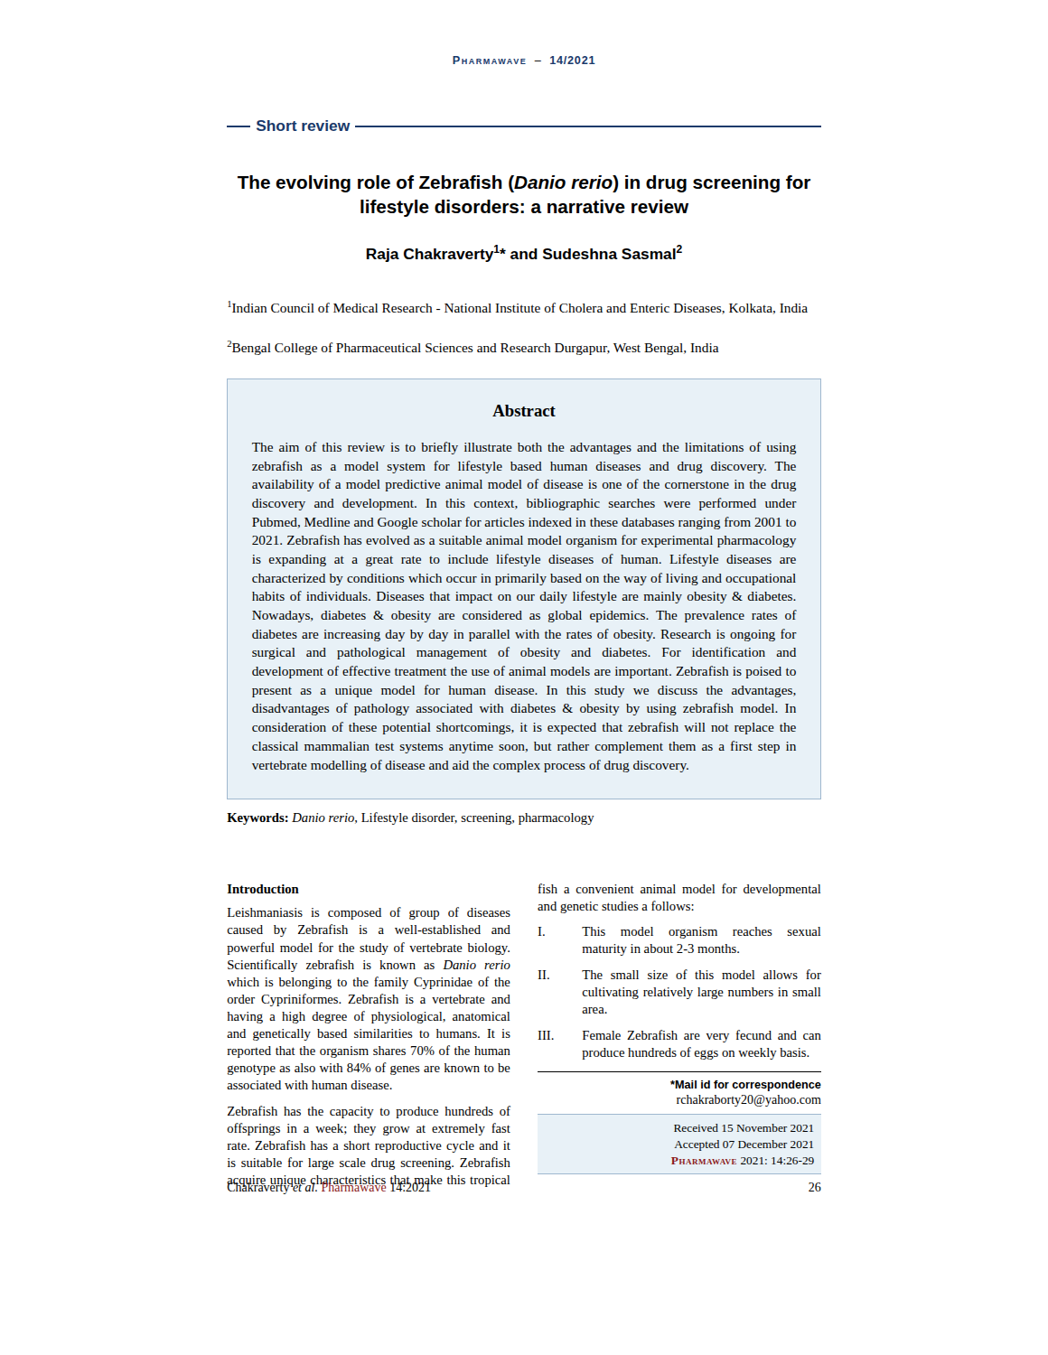Pharmawave – 14/2021
Short review
The evolving role of Zebrafish (Danio rerio) in drug screening for lifestyle disorders: a narrative review
Raja Chakraverty1* and Sudeshna Sasmal2
1Indian Council of Medical Research - National Institute of Cholera and Enteric Diseases, Kolkata, India
2Bengal College of Pharmaceutical Sciences and Research Durgapur, West Bengal, India
Abstract
The aim of this review is to briefly illustrate both the advantages and the limitations of using zebrafish as a model system for lifestyle based human diseases and drug discovery. The availability of a model predictive animal model of disease is one of the cornerstone in the drug discovery and development. In this context, bibliographic searches were performed under Pubmed, Medline and Google scholar for articles indexed in these databases ranging from 2001 to 2021. Zebrafish has evolved as a suitable animal model organism for experimental pharmacology is expanding at a great rate to include lifestyle diseases of human. Lifestyle diseases are characterized by conditions which occur in primarily based on the way of living and occupational habits of individuals. Diseases that impact on our daily lifestyle are mainly obesity & diabetes. Nowadays, diabetes & obesity are considered as global epidemics. The prevalence rates of diabetes are increasing day by day in parallel with the rates of obesity. Research is ongoing for surgical and pathological management of obesity and diabetes. For identification and development of effective treatment the use of animal models are important. Zebrafish is poised to present as a unique model for human disease. In this study we discuss the advantages, disadvantages of pathology associated with diabetes & obesity by using zebrafish model. In consideration of these potential shortcomings, it is expected that zebrafish will not replace the classical mammalian test systems anytime soon, but rather complement them as a first step in vertebrate modelling of disease and aid the complex process of drug discovery.
Keywords: Danio rerio, Lifestyle disorder, screening, pharmacology
Introduction
Leishmaniasis is composed of group of diseases caused by Zebrafish is a well-established and powerful model for the study of vertebrate biology. Scientifically zebrafish is known as Danio rerio which is belonging to the family Cyprinidae of the order Cypriniformes. Zebrafish is a vertebrate and having a high degree of physiological, anatomical and genetically based similarities to humans. It is reported that the organism shares 70% of the human genotype as also with 84% of genes are known to be associated with human disease.
Zebrafish has the capacity to produce hundreds of offsprings in a week; they grow at extremely fast rate. Zebrafish has a short reproductive cycle and it is suitable for large scale drug screening. Zebrafish acquire unique characteristics that make this tropical fish a convenient animal model for developmental and genetic studies a follows:
This model organism reaches sexual maturity in about 2-3 months.
The small size of this model allows for cultivating relatively large numbers in small area.
Female Zebrafish are very fecund and can produce hundreds of eggs on weekly basis.
*Mail id for correspondence
rchakraborty20@yahoo.com
Received 15 November 2021
Accepted 07 December 2021
Pharmawave 2021: 14:26-29
Chakraverty et al. Pharmawave 14:2021
26